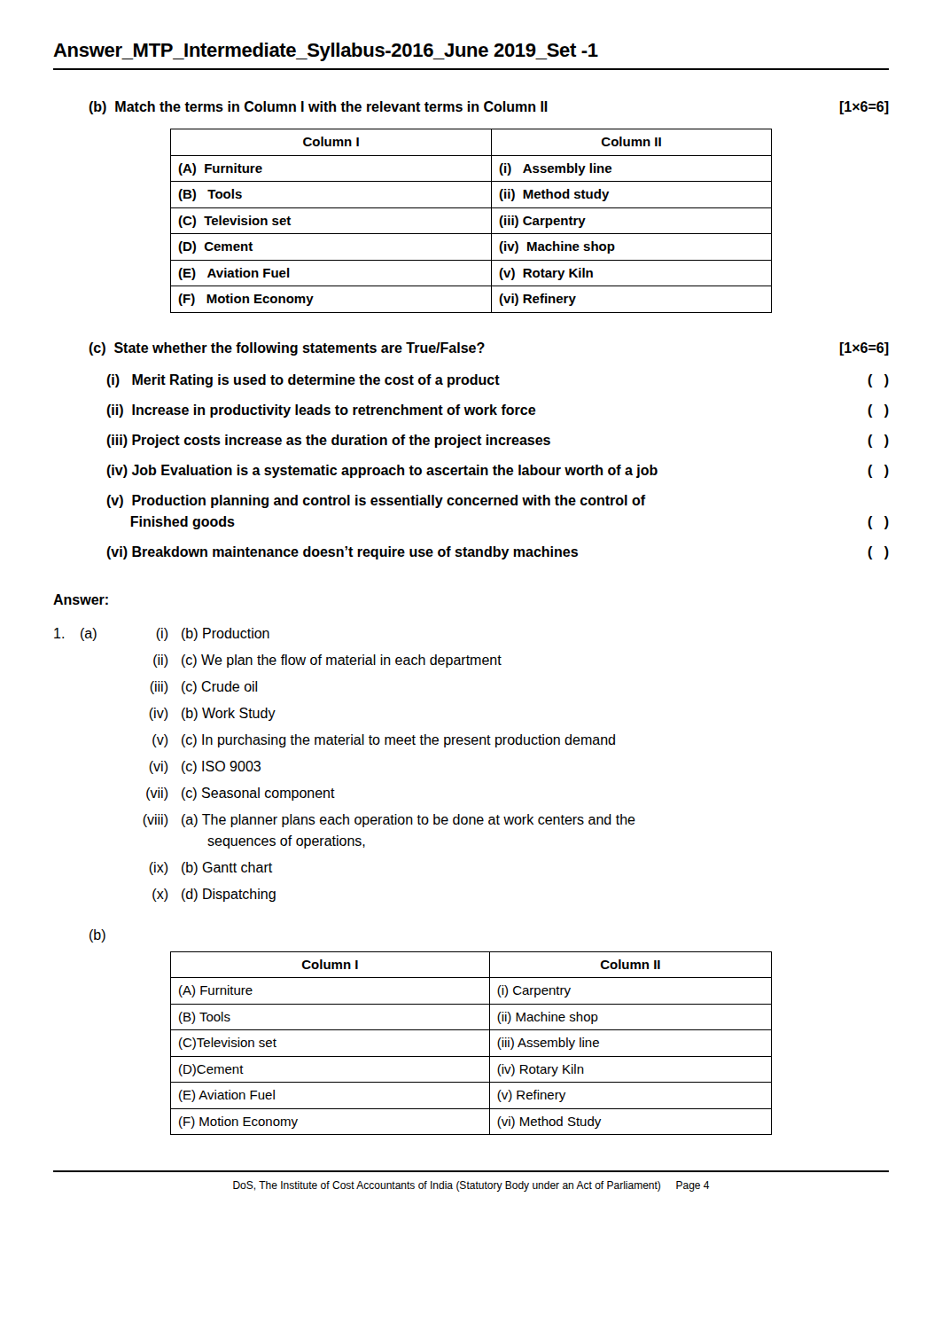Answer_MTP_Intermediate_Syllabus-2016_June 2019_Set -1
(b) Match the terms in Column I with the relevant terms in Column II [1×6=6]
| Column I | Column II |
| --- | --- |
| (A) Furniture | (i) Assembly line |
| (B) Tools | (ii) Method study |
| (C) Television set | (iii) Carpentry |
| (D) Cement | (iv) Machine shop |
| (E) Aviation Fuel | (v) Rotary Kiln |
| (F) Motion Economy | (vi) Refinery |
(c) State whether the following statements are True/False? [1×6=6]
(i) Merit Rating is used to determine the cost of a product ( )
(ii) Increase in productivity leads to retrenchment of work force ( )
(iii) Project costs increase as the duration of the project increases ( )
(iv) Job Evaluation is a systematic approach to ascertain the labour worth of a job ( )
(v) Production planning and control is essentially concerned with the control of
Finished goods ( )
(vi) Breakdown maintenance doesn’t require use of standby machines ( )
Answer:
1. (a) (i) (b) Production
(ii) (c) We plan the flow of material in each department
(iii) (c) Crude oil
(iv) (b) Work Study
(v) (c) In purchasing the material to meet the present production demand
(vi) (c) ISO 9003
(vii) (c) Seasonal component
(viii) (a) The planner plans each operation to be done at work centers and the
sequences of operations,
(ix) (b) Gantt chart
(x) (d) Dispatching
(b)
| Column I | Column II |
| --- | --- |
| (A) Furniture | (i) Carpentry |
| (B) Tools | (ii) Machine shop |
| (C)Television set | (iii) Assembly line |
| (D)Cement | (iv) Rotary Kiln |
| (E) Aviation Fuel | (v) Refinery |
| (F) Motion Economy | (vi) Method Study |
DoS, The Institute of Cost Accountants of India (Statutory Body under an Act of Parliament) Page 4